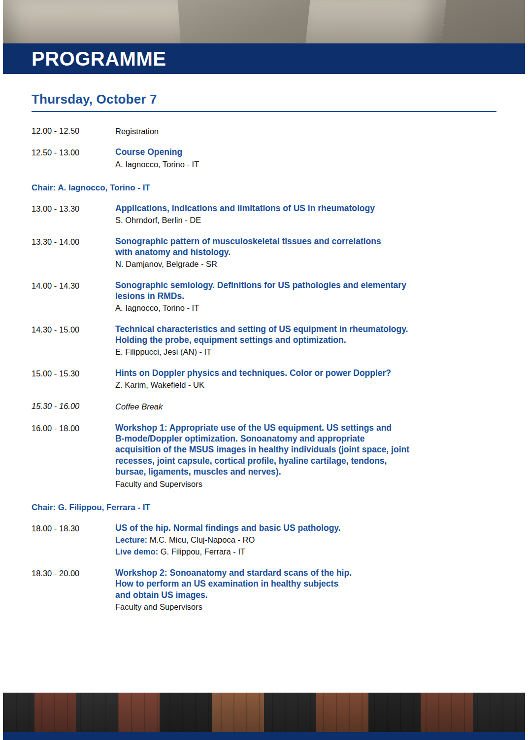Programme
Thursday, October 7
12.00 - 12.50
Registration
12.50 - 13.00
Course Opening
A. Iagnocco, Torino - IT
Chair: A. Iagnocco, Torino - IT
13.00 - 13.30
Applications, indications and limitations of US in rheumatology
S. Ohrndorf, Berlin - DE
13.30 - 14.00
Sonographic pattern of musculoskeletal tissues and correlations
with anatomy and histology.
N. Damjanov, Belgrade - SR
14.00 - 14.30
Sonographic semiology. Definitions for US pathologies and elementary
lesions in RMDs.
A. Iagnocco, Torino - IT
14.30 - 15.00
Technical characteristics and setting of US equipment in rheumatology.
Holding the probe, equipment settings and optimization.
E. Filippucci, Jesi (AN) - IT
15.00 - 15.30
Hints on Doppler physics and techniques. Color or power Doppler?
Z. Karim, Wakefield - UK
15.30 - 16.00
Coffee Break
16.00 - 18.00
Workshop 1: Appropriate use of the US equipment. US settings and
B-mode/Doppler optimization. Sonoanatomy and appropriate
acquisition of the MSUS images in healthy individuals (joint space, joint
recesses, joint capsule, cortical profile, hyaline cartilage, tendons,
bursae, ligaments, muscles and nerves).
Faculty and Supervisors
Chair: G. Filippou, Ferrara - IT
18.00 - 18.30
US of the hip. Normal findings and basic US pathology.
Lecture: M.C. Micu, Cluj-Napoca - RO
Live demo: G. Filippou, Ferrara - IT
18.30 - 20.00
Workshop 2: Sonoanatomy and stardard scans of the hip.
How to perform an US examination in healthy subjects
and obtain US images.
Faculty and Supervisors